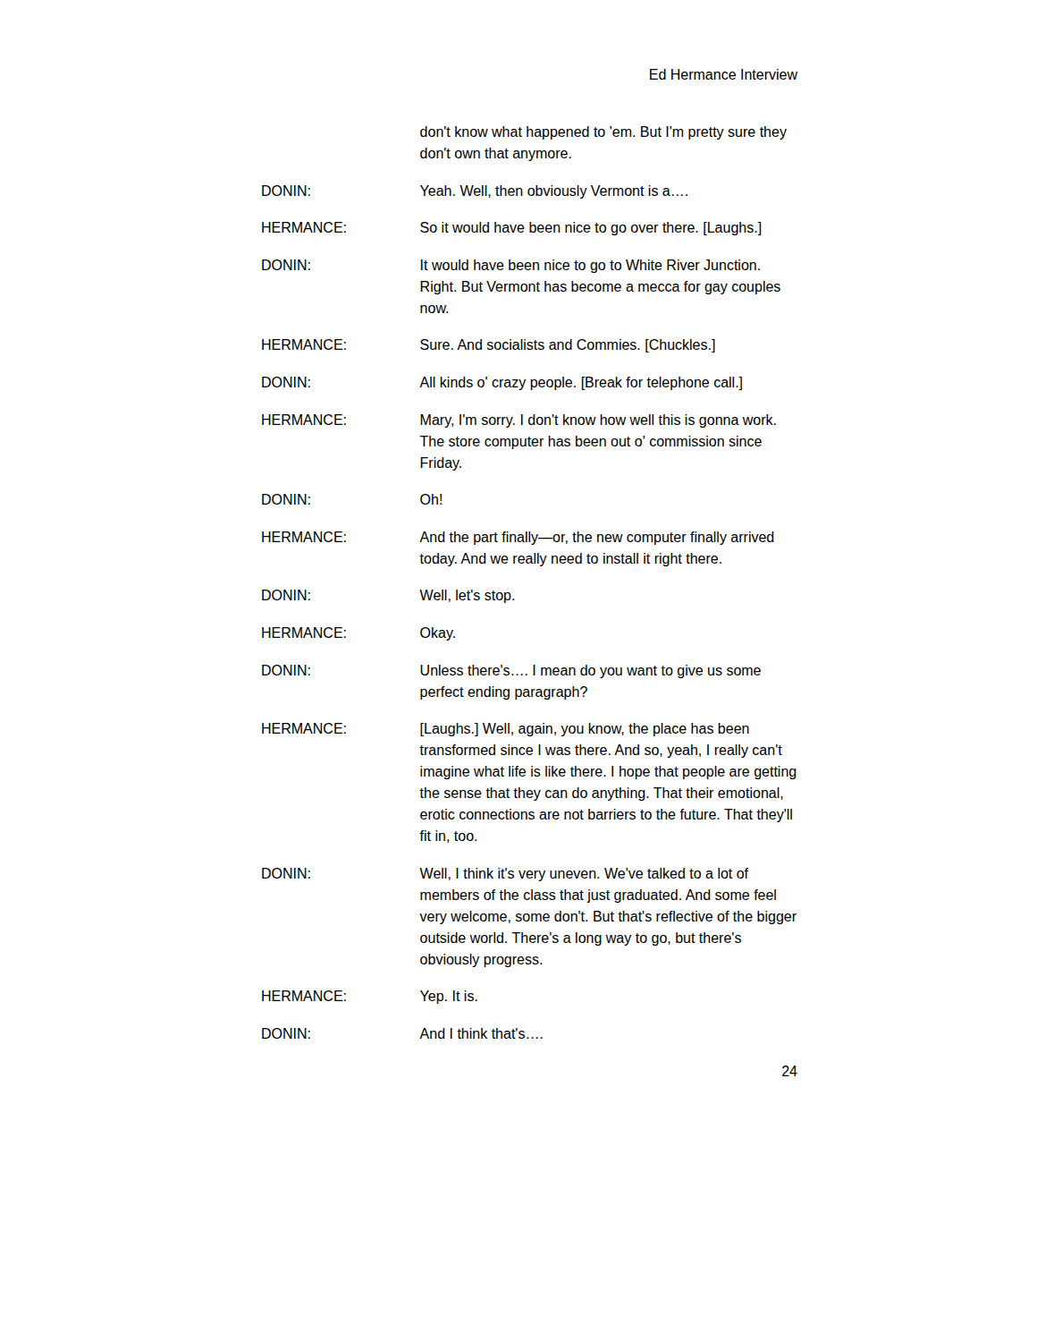Ed Hermance Interview
don't know what happened to 'em. But I'm pretty sure they don't own that anymore.
DONIN:
Yeah. Well, then obviously Vermont is a….
HERMANCE:
So it would have been nice to go over there. [Laughs.]
DONIN:
It would have been nice to go to White River Junction. Right. But Vermont has become a mecca for gay couples now.
HERMANCE:
Sure. And socialists and Commies. [Chuckles.]
DONIN:
All kinds o' crazy people. [Break for telephone call.]
HERMANCE:
Mary, I'm sorry. I don't know how well this is gonna work. The store computer has been out o' commission since Friday.
DONIN:
Oh!
HERMANCE:
And the part finally—or, the new computer finally arrived today. And we really need to install it right there.
DONIN:
Well, let's stop.
HERMANCE:
Okay.
DONIN:
Unless there's…. I mean do you want to give us some perfect ending paragraph?
HERMANCE:
[Laughs.] Well, again, you know, the place has been transformed since I was there. And so, yeah, I really can't imagine what life is like there. I hope that people are getting the sense that they can do anything. That their emotional, erotic connections are not barriers to the future. That they'll fit in, too.
DONIN:
Well, I think it's very uneven. We've talked to a lot of members of the class that just graduated. And some feel very welcome, some don't. But that's reflective of the bigger outside world. There's a long way to go, but there's obviously progress.
HERMANCE:
Yep. It is.
DONIN:
And I think that's….
24